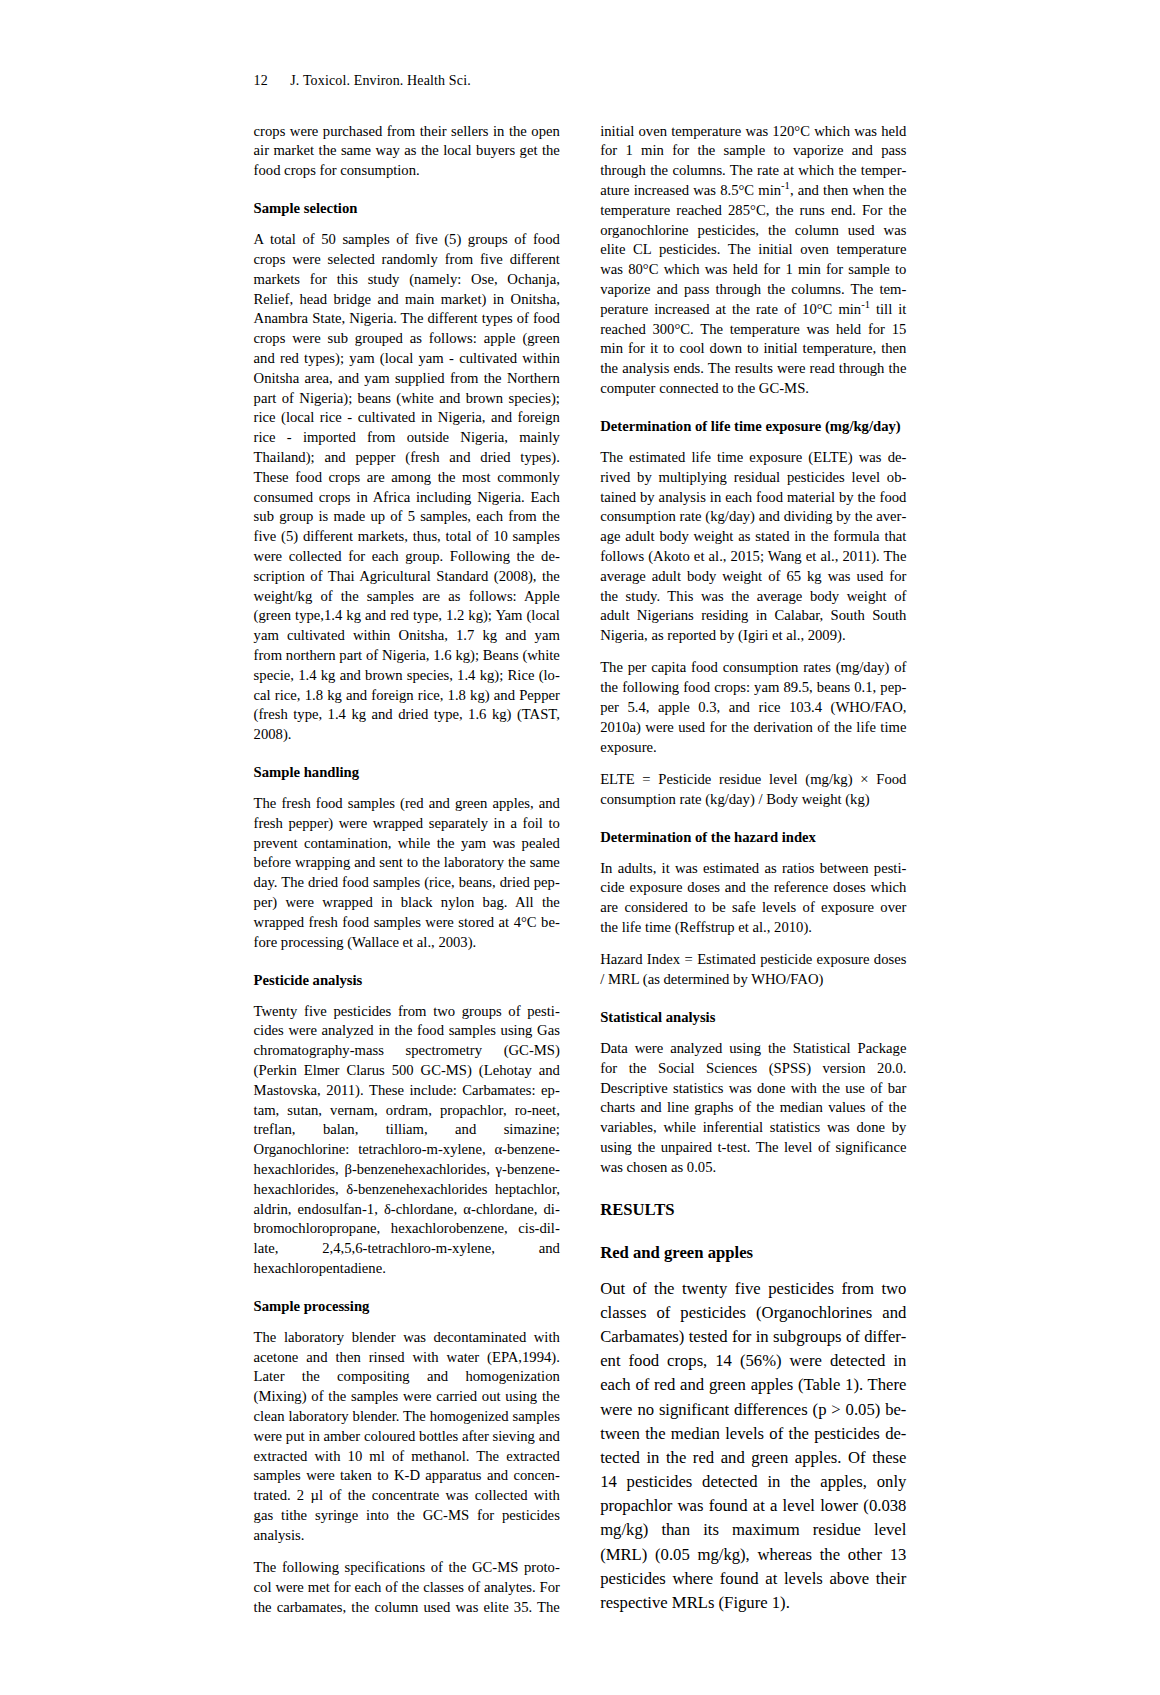12 J. Toxicol. Environ. Health Sci.
crops were purchased from their sellers in the open air market the same way as the local buyers get the food crops for consumption.
Sample selection
A total of 50 samples of five (5) groups of food crops were selected randomly from five different markets for this study (namely: Ose, Ochanja, Relief, head bridge and main market) in Onitsha, Anambra State, Nigeria. The different types of food crops were sub grouped as follows: apple (green and red types); yam (local yam - cultivated within Onitsha area, and yam supplied from the Northern part of Nigeria); beans (white and brown species); rice (local rice - cultivated in Nigeria, and foreign rice - imported from outside Nigeria, mainly Thailand); and pepper (fresh and dried types). These food crops are among the most commonly consumed crops in Africa including Nigeria. Each sub group is made up of 5 samples, each from the five (5) different markets, thus, total of 10 samples were collected for each group. Following the description of Thai Agricultural Standard (2008), the weight/kg of the samples are as follows: Apple (green type,1.4 kg and red type, 1.2 kg); Yam (local yam cultivated within Onitsha, 1.7 kg and yam from northern part of Nigeria, 1.6 kg); Beans (white specie, 1.4 kg and brown species, 1.4 kg); Rice (local rice, 1.8 kg and foreign rice, 1.8 kg) and Pepper (fresh type, 1.4 kg and dried type, 1.6 kg) (TAST, 2008).
Sample handling
The fresh food samples (red and green apples, and fresh pepper) were wrapped separately in a foil to prevent contamination, while the yam was pealed before wrapping and sent to the laboratory the same day. The dried food samples (rice, beans, dried pepper) were wrapped in black nylon bag. All the wrapped fresh food samples were stored at 4°C before processing (Wallace et al., 2003).
Pesticide analysis
Twenty five pesticides from two groups of pesticides were analyzed in the food samples using Gas chromatography-mass spectrometry (GC-MS) (Perkin Elmer Clarus 500 GC-MS) (Lehotay and Mastovska, 2011). These include: Carbamates: eptam, sutan, vernam, ordram, propachlor, ro-neet, treflan, balan, tilliam, and simazine; Organochlorine: tetrachloro-m-xylene, α-benzenehexachlorides, β-benzenehexachlorides, γ-benzenehexachlorides, δ-benzenehexachlorides heptachlor, aldrin, endosulfan-1, δ-chlordane, α-chlordane, dibromochloropropane, hexachlorobenzene, cis-dillate, 2,4,5,6-tetrachloro-m-xylene, and hexachloropentadiene.
Sample processing
The laboratory blender was decontaminated with acetone and then rinsed with water (EPA,1994). Later the compositing and homogenization (Mixing) of the samples were carried out using the clean laboratory blender. The homogenized samples were put in amber coloured bottles after sieving and extracted with 10 ml of methanol. The extracted samples were taken to K-D apparatus and concentrated. 2 µl of the concentrate was collected with gas tithe syringe into the GC-MS for pesticides analysis.
The following specifications of the GC-MS protocol were met for each of the classes of analytes. For the carbamates, the column used was elite 35. The initial oven temperature was 120°C which was held for 1 min for the sample to vaporize and pass through the columns. The rate at which the temperature increased was 8.5°C min-1, and then when the temperature reached 285°C, the runs end. For the organochlorine pesticides, the column used was elite CL pesticides. The initial oven temperature was 80°C which was held for 1 min for sample to vaporize and pass through the columns. The temperature increased at the rate of 10°C min-1 till it reached 300°C. The temperature was held for 15 min for it to cool down to initial temperature, then the analysis ends. The results were read through the computer connected to the GC-MS.
Determination of life time exposure (mg/kg/day)
The estimated life time exposure (ELTE) was derived by multiplying residual pesticides level obtained by analysis in each food material by the food consumption rate (kg/day) and dividing by the average adult body weight as stated in the formula that follows (Akoto et al., 2015; Wang et al., 2011). The average adult body weight of 65 kg was used for the study. This was the average body weight of adult Nigerians residing in Calabar, South South Nigeria, as reported by (Igiri et al., 2009).
The per capita food consumption rates (mg/day) of the following food crops: yam 89.5, beans 0.1, pepper 5.4, apple 0.3, and rice 103.4 (WHO/FAO, 2010a) were used for the derivation of the life time exposure.
ELTE = Pesticide residue level (mg/kg) × Food consumption rate (kg/day) / Body weight (kg)
Determination of the hazard index
In adults, it was estimated as ratios between pesticide exposure doses and the reference doses which are considered to be safe levels of exposure over the life time (Reffstrup et al., 2010).
Hazard Index = Estimated pesticide exposure doses / MRL (as determined by WHO/FAO)
Statistical analysis
Data were analyzed using the Statistical Package for the Social Sciences (SPSS) version 20.0. Descriptive statistics was done with the use of bar charts and line graphs of the median values of the variables, while inferential statistics was done by using the unpaired t-test. The level of significance was chosen as 0.05.
RESULTS
Red and green apples
Out of the twenty five pesticides from two classes of pesticides (Organochlorines and Carbamates) tested for in subgroups of different food crops, 14 (56%) were detected in each of red and green apples (Table 1). There were no significant differences (p > 0.05) between the median levels of the pesticides detected in the red and green apples. Of these 14 pesticides detected in the apples, only propachlor was found at a level lower (0.038 mg/kg) than its maximum residue level (MRL) (0.05 mg/kg), whereas the other 13 pesticides where found at levels above their respective MRLs (Figure 1).